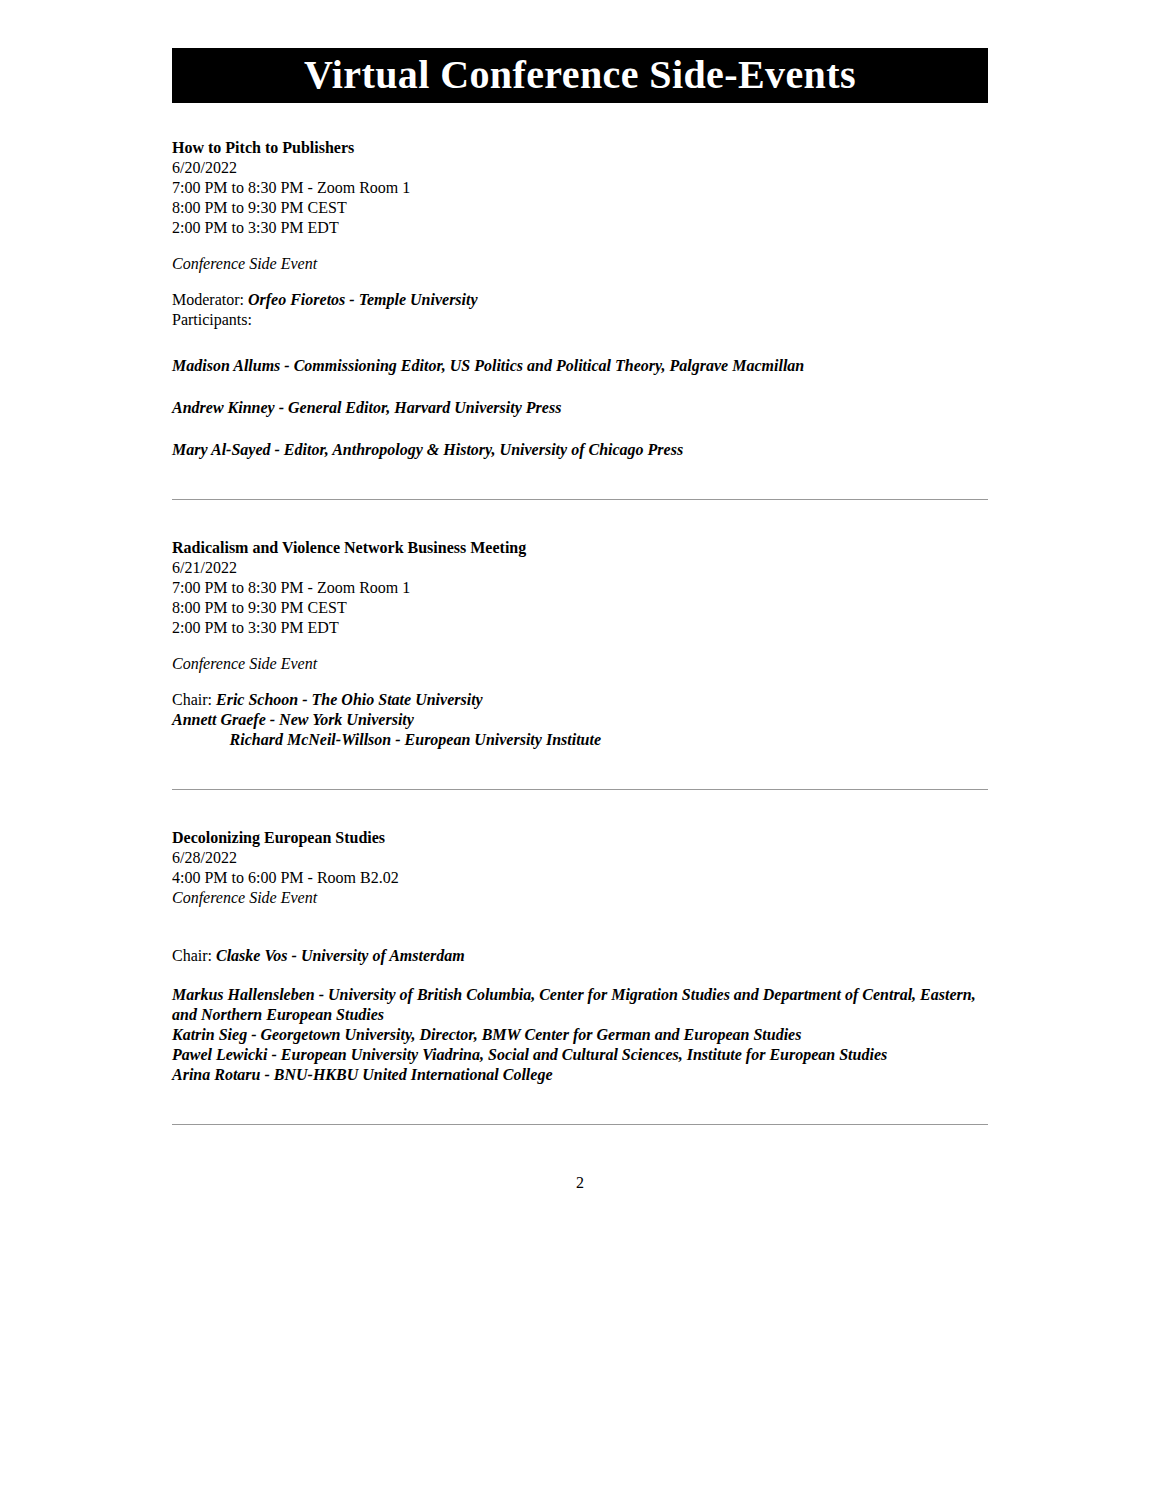Virtual Conference Side-Events
How to Pitch to Publishers
6/20/2022
7:00 PM to 8:30 PM - Zoom Room 1
8:00 PM to 9:30 PM CEST
2:00 PM to 3:30 PM EDT
Conference Side Event
Moderator: Orfeo Fioretos - Temple University
Participants:
Madison Allums - Commissioning Editor, US Politics and Political Theory, Palgrave Macmillan
Andrew Kinney - General Editor, Harvard University Press
Mary Al-Sayed - Editor, Anthropology & History, University of Chicago Press
Radicalism and Violence Network Business Meeting
6/21/2022
7:00 PM to 8:30 PM - Zoom Room 1
8:00 PM to 9:30 PM CEST
2:00 PM to 3:30 PM EDT
Conference Side Event
Chair: Eric Schoon - The Ohio State University
Annett Graefe - New York University
Richard McNeil-Willson - European University Institute
Decolonizing European Studies
6/28/2022
4:00 PM to 6:00 PM - Room B2.02
Conference Side Event
Chair: Claske Vos - University of Amsterdam
Markus Hallensleben - University of British Columbia, Center for Migration Studies and Department of Central, Eastern, and Northern European Studies
Katrin Sieg - Georgetown University, Director, BMW Center for German and European Studies
Pawel Lewicki - European University Viadrina, Social and Cultural Sciences, Institute for European Studies
Arina Rotaru - BNU-HKBU United International College
2